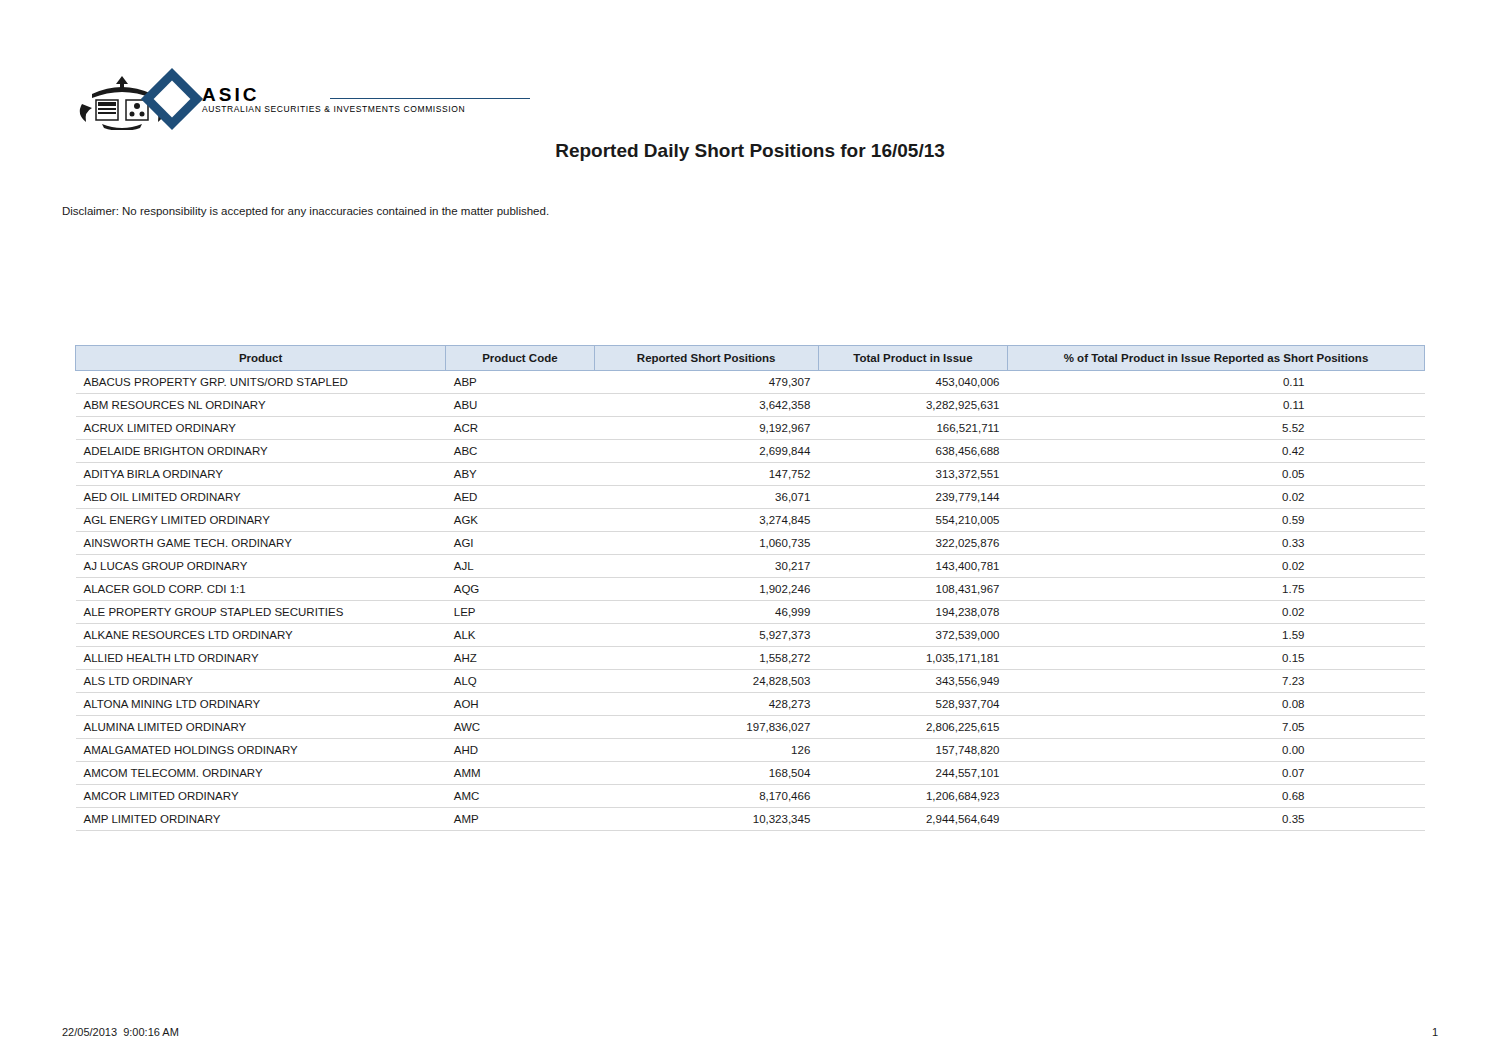ASIC
Australian Securities & Investments Commission
Reported Daily Short Positions for 16/05/13
Disclaimer: No responsibility is accepted for any inaccuracies contained in the matter published.
| Product | Product Code | Reported Short Positions | Total Product in Issue | % of Total Product in Issue Reported as Short Positions |
| --- | --- | --- | --- | --- |
| ABACUS PROPERTY GRP. UNITS/ORD STAPLED | ABP | 479,307 | 453,040,006 | 0.11 |
| ABM RESOURCES NL ORDINARY | ABU | 3,642,358 | 3,282,925,631 | 0.11 |
| ACRUX LIMITED ORDINARY | ACR | 9,192,967 | 166,521,711 | 5.52 |
| ADELAIDE BRIGHTON ORDINARY | ABC | 2,699,844 | 638,456,688 | 0.42 |
| ADITYA BIRLA ORDINARY | ABY | 147,752 | 313,372,551 | 0.05 |
| AED OIL LIMITED ORDINARY | AED | 36,071 | 239,779,144 | 0.02 |
| AGL ENERGY LIMITED ORDINARY | AGK | 3,274,845 | 554,210,005 | 0.59 |
| AINSWORTH GAME TECH. ORDINARY | AGI | 1,060,735 | 322,025,876 | 0.33 |
| AJ LUCAS GROUP ORDINARY | AJL | 30,217 | 143,400,781 | 0.02 |
| ALACER GOLD CORP. CDI 1:1 | AQG | 1,902,246 | 108,431,967 | 1.75 |
| ALE PROPERTY GROUP STAPLED SECURITIES | LEP | 46,999 | 194,238,078 | 0.02 |
| ALKANE RESOURCES LTD ORDINARY | ALK | 5,927,373 | 372,539,000 | 1.59 |
| ALLIED HEALTH LTD ORDINARY | AHZ | 1,558,272 | 1,035,171,181 | 0.15 |
| ALS LTD ORDINARY | ALQ | 24,828,503 | 343,556,949 | 7.23 |
| ALTONA MINING LTD ORDINARY | AOH | 428,273 | 528,937,704 | 0.08 |
| ALUMINA LIMITED ORDINARY | AWC | 197,836,027 | 2,806,225,615 | 7.05 |
| AMALGAMATED HOLDINGS ORDINARY | AHD | 126 | 157,748,820 | 0.00 |
| AMCOM TELECOMM. ORDINARY | AMM | 168,504 | 244,557,101 | 0.07 |
| AMCOR LIMITED ORDINARY | AMC | 8,170,466 | 1,206,684,923 | 0.68 |
| AMP LIMITED ORDINARY | AMP | 10,323,345 | 2,944,564,649 | 0.35 |
22/05/2013 9:00:16 AM
1